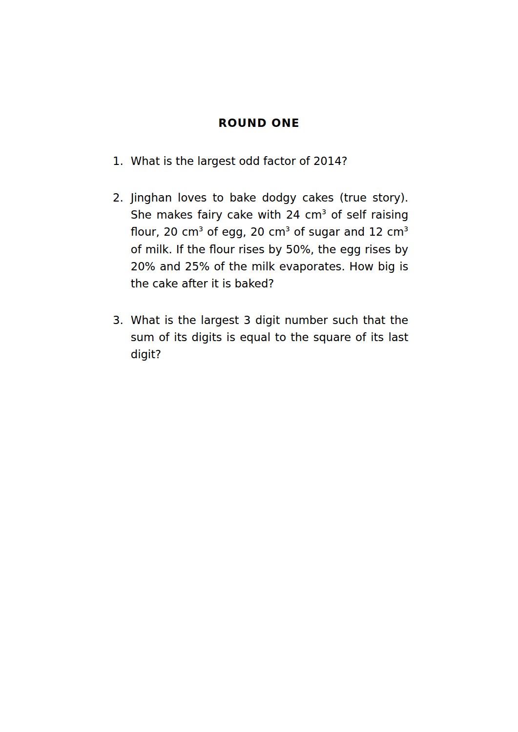ROUND ONE
What is the largest odd factor of 2014?
Jinghan loves to bake dodgy cakes (true story). She makes fairy cake with 24 cm3 of self raising flour, 20 cm3 of egg, 20 cm3 of sugar and 12 cm3 of milk. If the flour rises by 50%, the egg rises by 20% and 25% of the milk evaporates. How big is the cake after it is baked?
What is the largest 3 digit number such that the sum of its digits is equal to the square of its last digit?